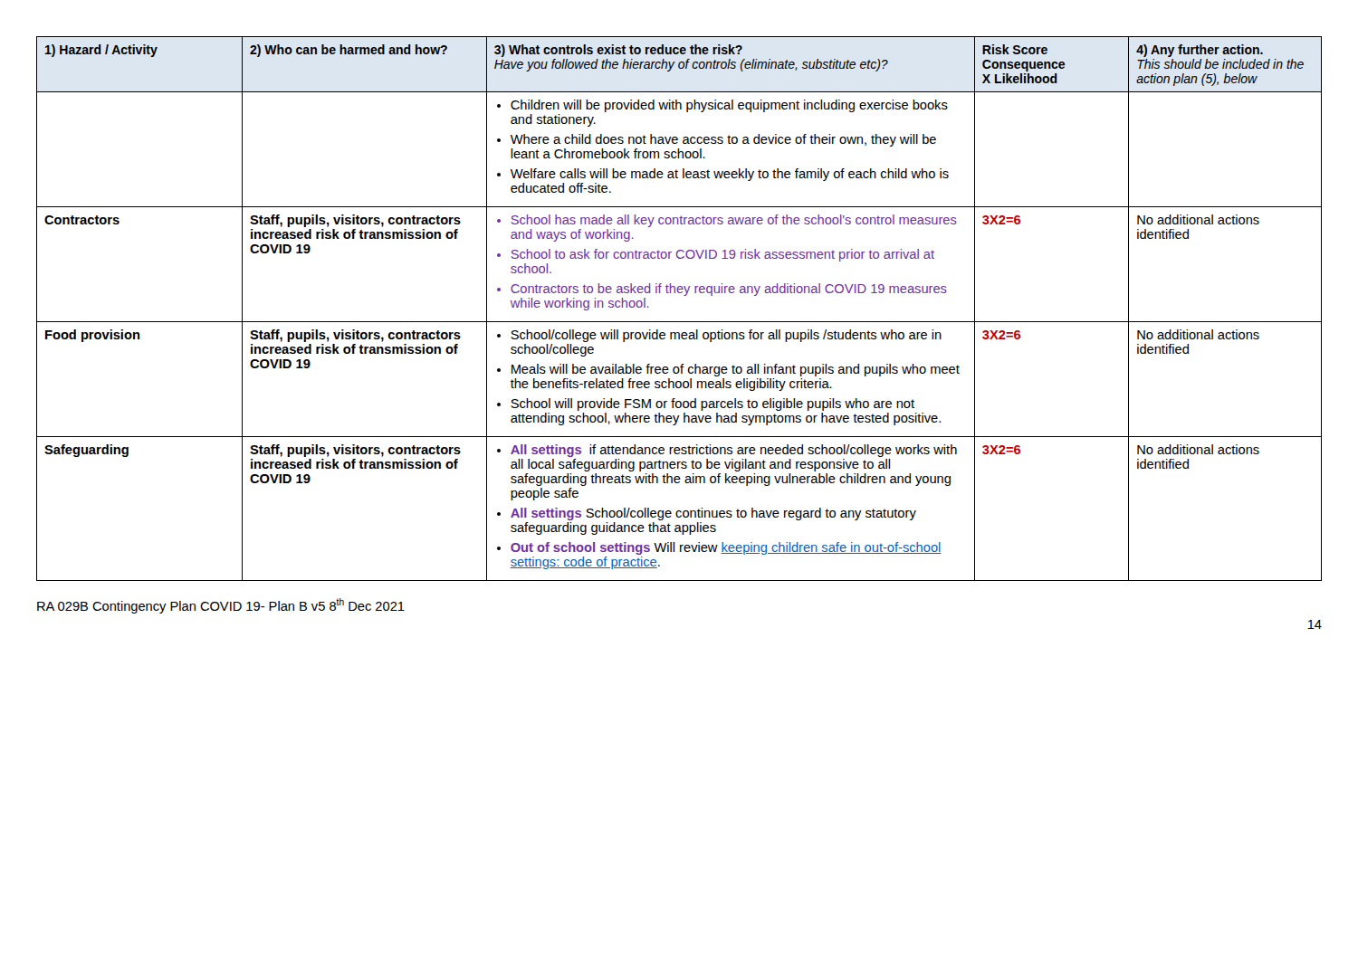| 1) Hazard / Activity | 2) Who can be harmed and how? | 3) What controls exist to reduce the risk? Have you followed the hierarchy of controls (eliminate, substitute etc)? | Risk Score Consequence X Likelihood | 4) Any further action. This should be included in the action plan (5), below |
| --- | --- | --- | --- | --- |
| | | Children will be provided with physical equipment including exercise books and stationery. Where a child does not have access to a device of their own, they will be leant a Chromebook from school. Welfare calls will be made at least weekly to the family of each child who is educated off-site. | | |
| Contractors | Staff, pupils, visitors, contractors increased risk of transmission of COVID 19 | School has made all key contractors aware of the school's control measures and ways of working. School to ask for contractor COVID 19 risk assessment prior to arrival at school. Contractors to be asked if they require any additional COVID 19 measures while working in school. | 3X2=6 | No additional actions identified |
| Food provision | Staff, pupils, visitors, contractors increased risk of transmission of COVID 19 | School/college will provide meal options for all pupils /students who are in school/college Meals will be available free of charge to all infant pupils and pupils who meet the benefits-related free school meals eligibility criteria. School will provide FSM or food parcels to eligible pupils who are not attending school, where they have had symptoms or have tested positive. | 3X2=6 | No additional actions identified |
| Safeguarding | Staff, pupils, visitors, contractors increased risk of transmission of COVID 19 | All settings if attendance restrictions are needed school/college works with all local safeguarding partners to be vigilant and responsive to all safeguarding threats with the aim of keeping vulnerable children and young people safe All settings School/college continues to have regard to any statutory safeguarding guidance that applies Out of school settings Will review keeping children safe in out-of-school settings: code of practice . | 3X2=6 | No additional actions identified |
RA 029B Contingency Plan COVID 19- Plan B v5 8th Dec 2021
14